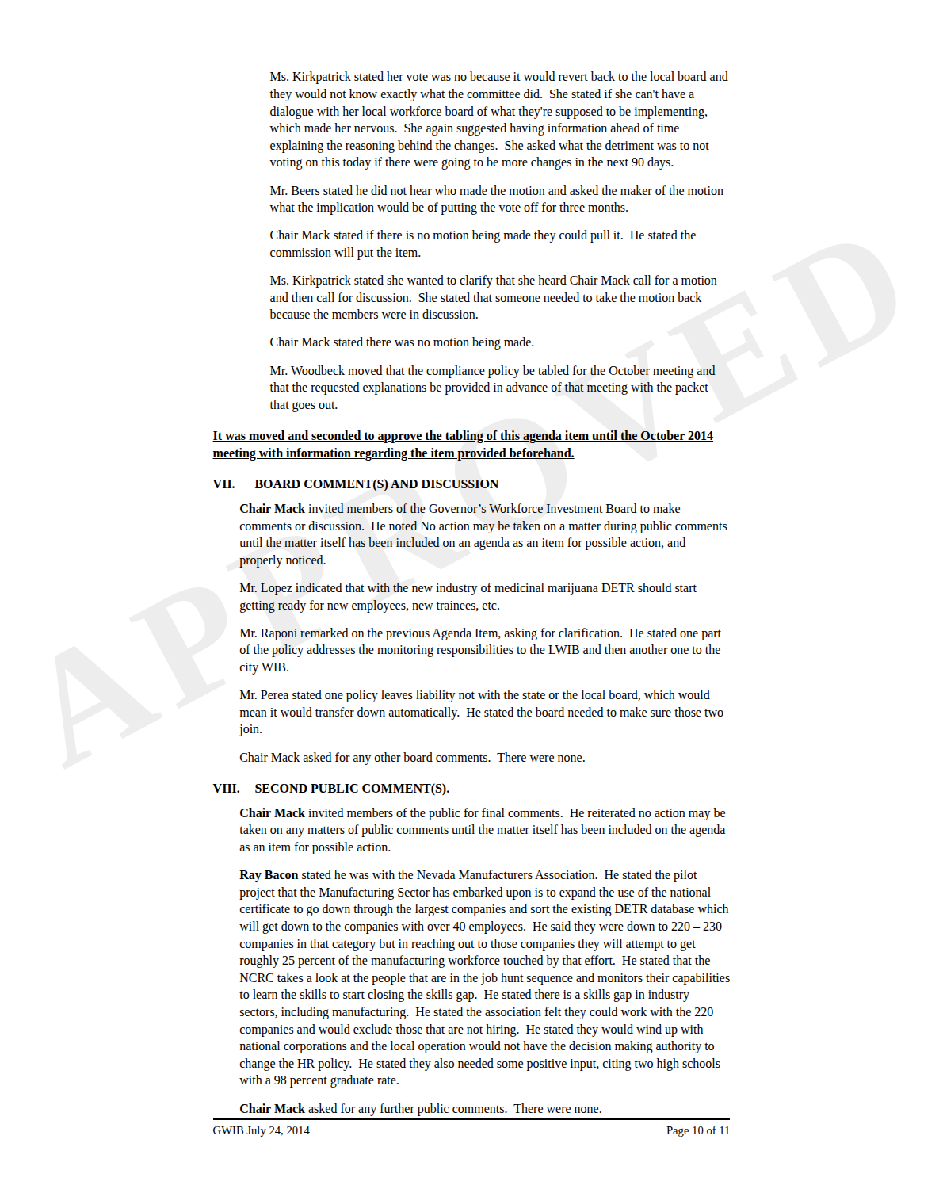APPROVED
Ms. Kirkpatrick stated her vote was no because it would revert back to the local board and they would not know exactly what the committee did. She stated if she can't have a dialogue with her local workforce board of what they're supposed to be implementing, which made her nervous. She again suggested having information ahead of time explaining the reasoning behind the changes. She asked what the detriment was to not voting on this today if there were going to be more changes in the next 90 days.
Mr. Beers stated he did not hear who made the motion and asked the maker of the motion what the implication would be of putting the vote off for three months.
Chair Mack stated if there is no motion being made they could pull it. He stated the commission will put the item.
Ms. Kirkpatrick stated she wanted to clarify that she heard Chair Mack call for a motion and then call for discussion. She stated that someone needed to take the motion back because the members were in discussion.
Chair Mack stated there was no motion being made.
Mr. Woodbeck moved that the compliance policy be tabled for the October meeting and that the requested explanations be provided in advance of that meeting with the packet that goes out.
It was moved and seconded to approve the tabling of this agenda item until the October 2014 meeting with information regarding the item provided beforehand.
VII.
BOARD COMMENT(S) AND DISCUSSION
Chair Mack invited members of the Governor’s Workforce Investment Board to make comments or discussion. He noted No action may be taken on a matter during public comments until the matter itself has been included on an agenda as an item for possible action, and properly noticed.
Mr. Lopez indicated that with the new industry of medicinal marijuana DETR should start getting ready for new employees, new trainees, etc.
Mr. Raponi remarked on the previous Agenda Item, asking for clarification. He stated one part of the policy addresses the monitoring responsibilities to the LWIB and then another one to the city WIB.
Mr. Perea stated one policy leaves liability not with the state or the local board, which would mean it would transfer down automatically. He stated the board needed to make sure those two join.
Chair Mack asked for any other board comments. There were none.
VIII.
SECOND PUBLIC COMMENT(S).
Chair Mack invited members of the public for final comments. He reiterated no action may be taken on any matters of public comments until the matter itself has been included on the agenda as an item for possible action.
Ray Bacon stated he was with the Nevada Manufacturers Association. He stated the pilot project that the Manufacturing Sector has embarked upon is to expand the use of the national certificate to go down through the largest companies and sort the existing DETR database which will get down to the companies with over 40 employees. He said they were down to 220 – 230 companies in that category but in reaching out to those companies they will attempt to get roughly 25 percent of the manufacturing workforce touched by that effort. He stated that the NCRC takes a look at the people that are in the job hunt sequence and monitors their capabilities to learn the skills to start closing the skills gap. He stated there is a skills gap in industry sectors, including manufacturing. He stated the association felt they could work with the 220 companies and would exclude those that are not hiring. He stated they would wind up with national corporations and the local operation would not have the decision making authority to change the HR policy. He stated they also needed some positive input, citing two high schools with a 98 percent graduate rate.
Chair Mack asked for any further public comments. There were none.
GWIB July 24, 2014 Page 10 of 11